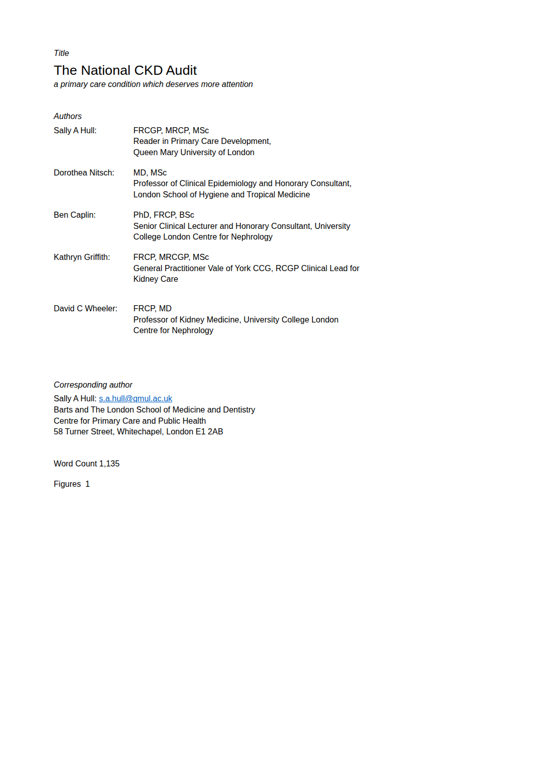Title
The National CKD Audit
a primary care condition which deserves more attention
Authors
| Sally A Hull: | FRCGP, MRCP, MSc Reader in Primary Care Development, Queen Mary University of London |
| Dorothea Nitsch: | MD, MSc Professor of Clinical Epidemiology and Honorary Consultant, London School of Hygiene and Tropical Medicine |
| Ben Caplin: | PhD, FRCP, BSc Senior Clinical Lecturer and Honorary Consultant, University College London Centre for Nephrology |
| Kathryn Griffith: | FRCP, MRCGP, MSc General Practitioner Vale of York CCG, RCGP Clinical Lead for Kidney Care |
| David C Wheeler: | FRCP, MD Professor of Kidney Medicine, University College London Centre for Nephrology |
Corresponding author
Sally A Hull: s.a.hull@qmul.ac.uk
Barts and The London School of Medicine and Dentistry
Centre for Primary Care and Public Health
58 Turner Street, Whitechapel, London E1 2AB
Word Count 1,135
Figures 1